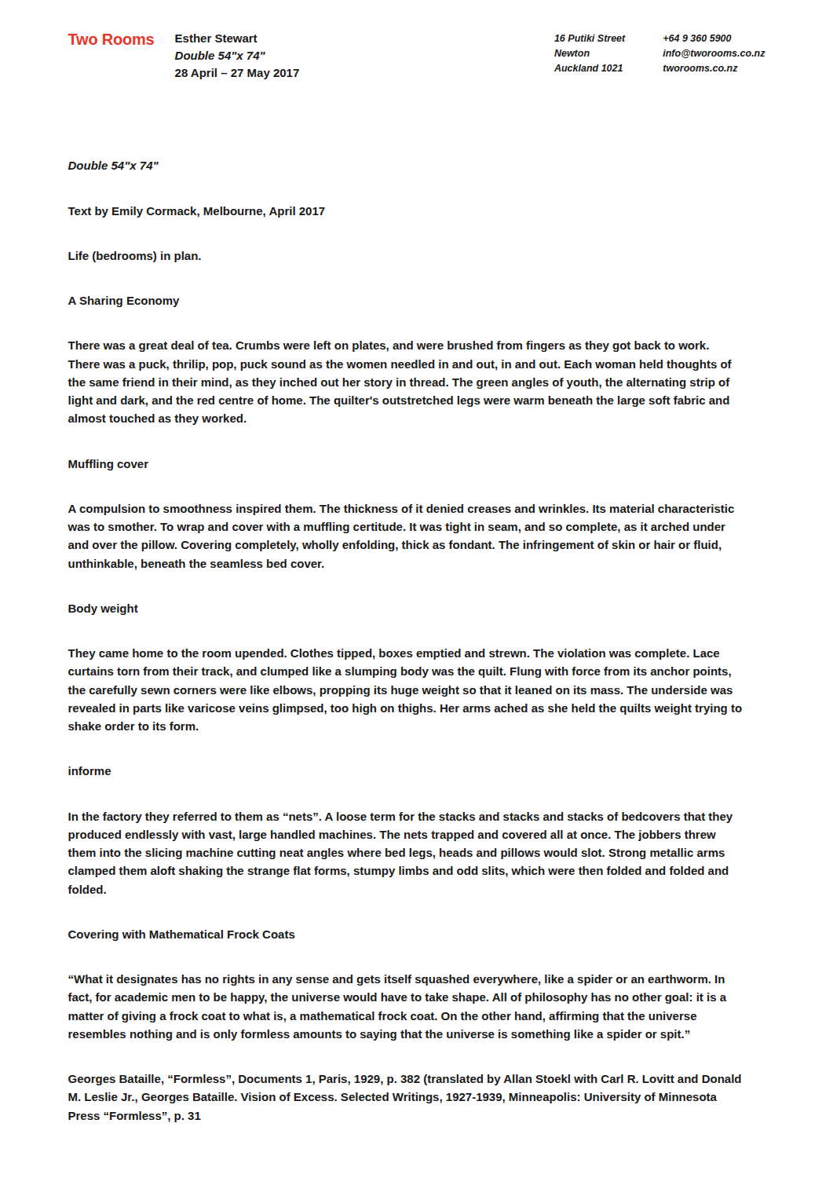Two Rooms
Esther Stewart
Double 54"x 74"
28 April – 27 May 2017
16 Putiki Street
Newton
Auckland 1021 +64 9 360 5900
info@tworooms.co.nz
tworooms.co.nz
Double 54"x 74"
Text by Emily Cormack, Melbourne, April 2017
Life (bedrooms) in plan.
A Sharing Economy
There was a great deal of tea. Crumbs were left on plates, and were brushed from fingers as they got back to work. There was a puck, thrilip, pop, puck sound as the women needled in and out, in and out. Each woman held thoughts of the same friend in their mind, as they inched out her story in thread. The green angles of youth, the alternating strip of light and dark, and the red centre of home. The quilter's outstretched legs were warm beneath the large soft fabric and almost touched as they worked.
Muffling cover
A compulsion to smoothness inspired them. The thickness of it denied creases and wrinkles. Its material characteristic was to smother. To wrap and cover with a muffling certitude. It was tight in seam, and so complete, as it arched under and over the pillow. Covering completely, wholly enfolding, thick as fondant. The infringement of skin or hair or fluid, unthinkable, beneath the seamless bed cover.
Body weight
They came home to the room upended. Clothes tipped, boxes emptied and strewn. The violation was complete. Lace curtains torn from their track, and clumped like a slumping body was the quilt. Flung with force from its anchor points, the carefully sewn corners were like elbows, propping its huge weight so that it leaned on its mass. The underside was revealed in parts like varicose veins glimpsed, too high on thighs. Her arms ached as she held the quilts weight trying to shake order to its form.
informe
In the factory they referred to them as “nets”. A loose term for the stacks and stacks and stacks of bedcovers that they produced endlessly with vast, large handled machines. The nets trapped and covered all at once. The jobbers threw them into the slicing machine cutting neat angles where bed legs, heads and pillows would slot. Strong metallic arms clamped them aloft shaking the strange flat forms, stumpy limbs and odd slits, which were then folded and folded and folded.
Covering with Mathematical Frock Coats
“What it designates has no rights in any sense and gets itself squashed everywhere, like a spider or an earthworm. In fact, for academic men to be happy, the universe would have to take shape. All of philosophy has no other goal: it is a matter of giving a frock coat to what is, a mathematical frock coat. On the other hand, affirming that the universe resembles nothing and is only formless amounts to saying that the universe is something like a spider or spit.”
Georges Bataille, “Formless”, Documents 1, Paris, 1929, p. 382 (translated by Allan Stoekl with Carl R. Lovitt and Donald M. Leslie Jr., Georges Bataille. Vision of Excess. Selected Writings, 1927-1939, Minneapolis: University of Minnesota Press “Formless”, p. 31